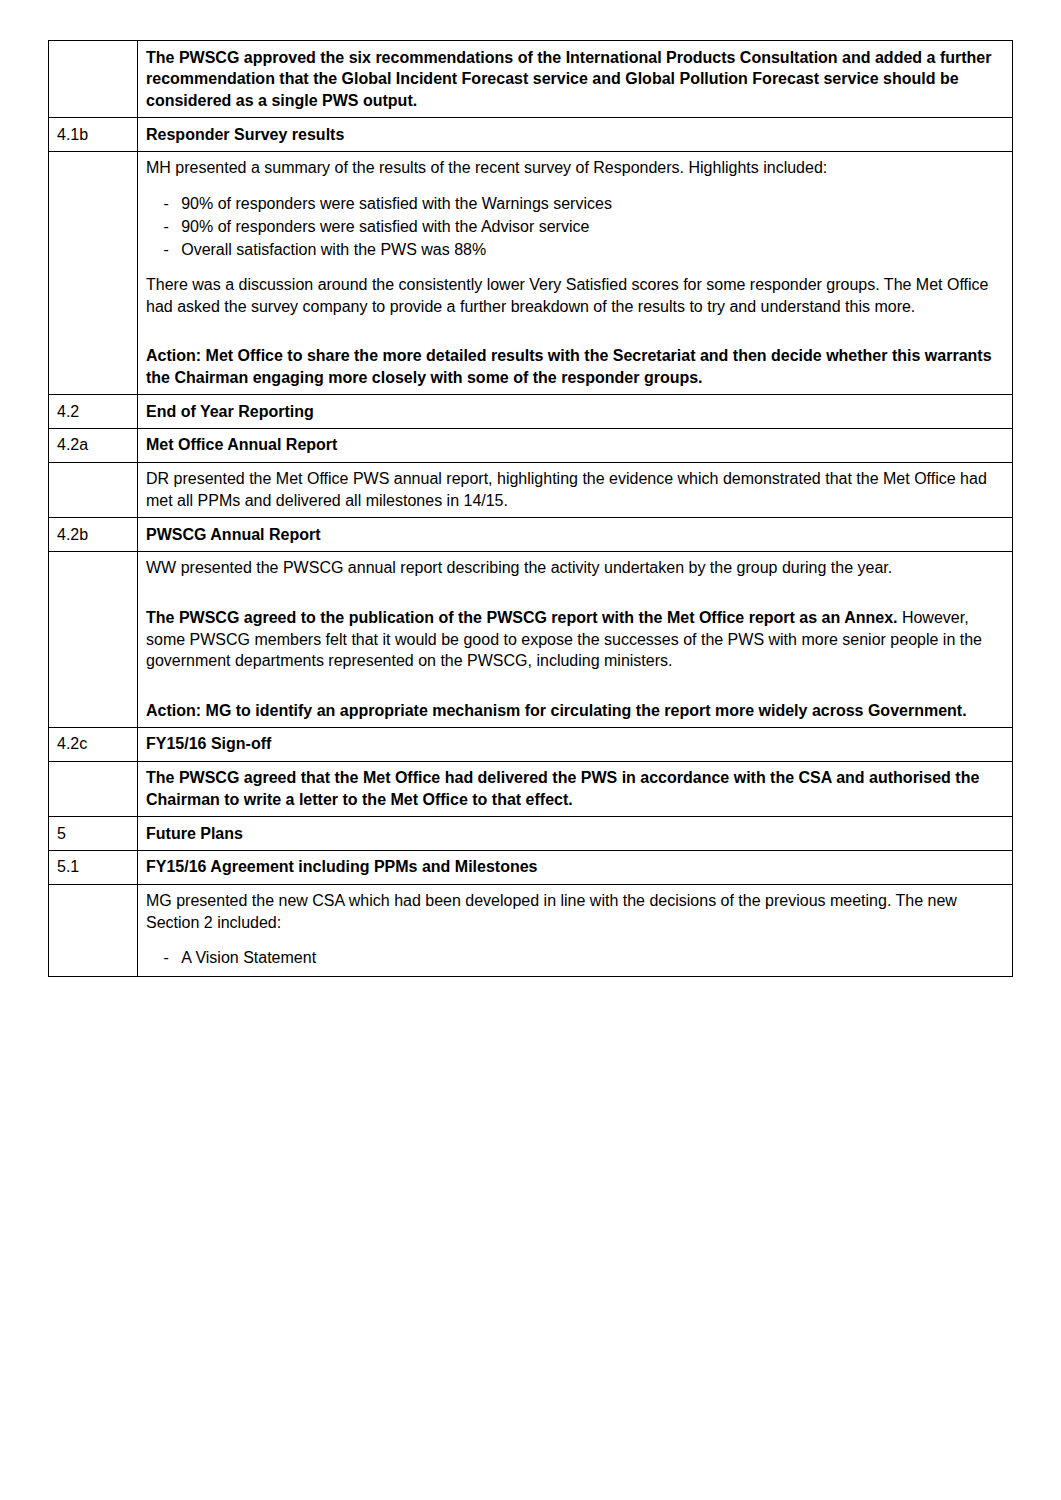| | The PWSCG approved the six recommendations of the International Products Consultation and added a further recommendation that the Global Incident Forecast service and Global Pollution Forecast service should be considered as a single PWS output. |
| 4.1b | Responder Survey results |
| | MH presented a summary of the results of the recent survey of Responders. Highlights included: 90% of responders were satisfied with the Warnings services 90% of responders were satisfied with the Advisor service Overall satisfaction with the PWS was 88% There was a discussion around the consistently lower Very Satisfied scores for some responder groups. The Met Office had asked the survey company to provide a further breakdown of the results to try and understand this more. Action: Met Office to share the more detailed results with the Secretariat and then decide whether this warrants the Chairman engaging more closely with some of the responder groups. |
| 4.2 | End of Year Reporting |
| 4.2a | Met Office Annual Report |
| | DR presented the Met Office PWS annual report, highlighting the evidence which demonstrated that the Met Office had met all PPMs and delivered all milestones in 14/15. |
| 4.2b | PWSCG Annual Report |
| | WW presented the PWSCG annual report describing the activity undertaken by the group during the year. The PWSCG agreed to the publication of the PWSCG report with the Met Office report as an Annex. However, some PWSCG members felt that it would be good to expose the successes of the PWS with more senior people in the government departments represented on the PWSCG, including ministers. Action: MG to identify an appropriate mechanism for circulating the report more widely across Government. |
| 4.2c | FY15/16 Sign-off |
| | The PWSCG agreed that the Met Office had delivered the PWS in accordance with the CSA and authorised the Chairman to write a letter to the Met Office to that effect. |
| 5 | Future Plans |
| 5.1 | FY15/16 Agreement including PPMs and Milestones |
| | MG presented the new CSA which had been developed in line with the decisions of the previous meeting. The new Section 2 included: A Vision Statement |